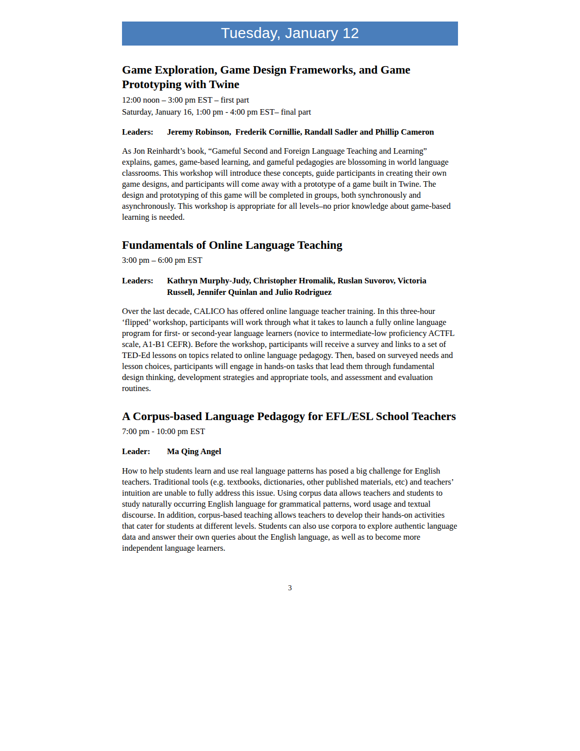Tuesday, January 12
Game Exploration, Game Design Frameworks, and Game Prototyping with Twine
12:00 noon – 3:00 pm EST – first part
Saturday, January 16, 1:00 pm - 4:00 pm EST– final part
Leaders: Jeremy Robinson, Frederik Cornillie, Randall Sadler and Phillip Cameron
As Jon Reinhardt’s book, “Gameful Second and Foreign Language Teaching and Learning” explains, games, game-based learning, and gameful pedagogies are blossoming in world language classrooms. This workshop will introduce these concepts, guide participants in creating their own game designs, and participants will come away with a prototype of a game built in Twine. The design and prototyping of this game will be completed in groups, both synchronously and asynchronously. This workshop is appropriate for all levels–no prior knowledge about game-based learning is needed.
Fundamentals of Online Language Teaching
3:00 pm – 6:00 pm EST
Leaders: Kathryn Murphy-Judy, Christopher Hromalik, Ruslan Suvorov, Victoria Russell, Jennifer Quinlan and Julio Rodriguez
Over the last decade, CALICO has offered online language teacher training. In this three-hour ‘flipped’ workshop, participants will work through what it takes to launch a fully online language program for first- or second-year language learners (novice to intermediate-low proficiency ACTFL scale, A1-B1 CEFR). Before the workshop, participants will receive a survey and links to a set of TED-Ed lessons on topics related to online language pedagogy. Then, based on surveyed needs and lesson choices, participants will engage in hands-on tasks that lead them through fundamental design thinking, development strategies and appropriate tools, and assessment and evaluation routines.
A Corpus-based Language Pedagogy for EFL/ESL School Teachers
7:00 pm - 10:00 pm EST
Leader: Ma Qing Angel
How to help students learn and use real language patterns has posed a big challenge for English teachers. Traditional tools (e.g. textbooks, dictionaries, other published materials, etc) and teachers’ intuition are unable to fully address this issue. Using corpus data allows teachers and students to study naturally occurring English language for grammatical patterns, word usage and textual discourse. In addition, corpus-based teaching allows teachers to develop their hands-on activities that cater for students at different levels. Students can also use corpora to explore authentic language data and answer their own queries about the English language, as well as to become more independent language learners.
3